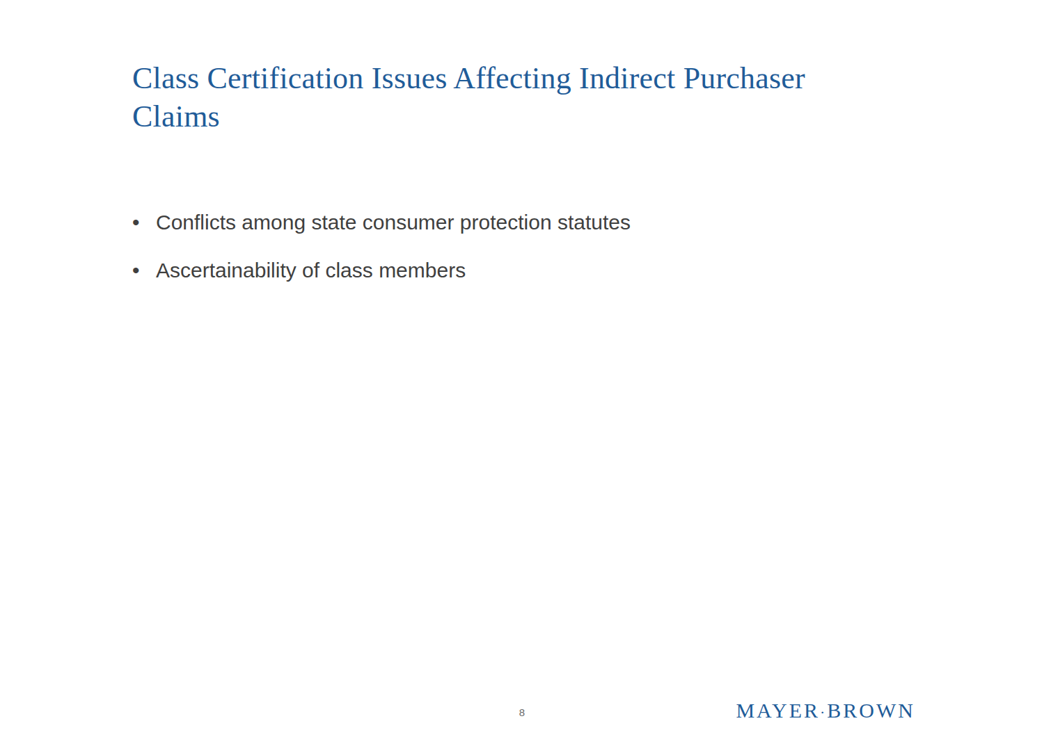Class Certification Issues Affecting Indirect Purchaser
Claims
Conflicts among state consumer protection statutes
Ascertainability of class members
8
MAYER·BROWN